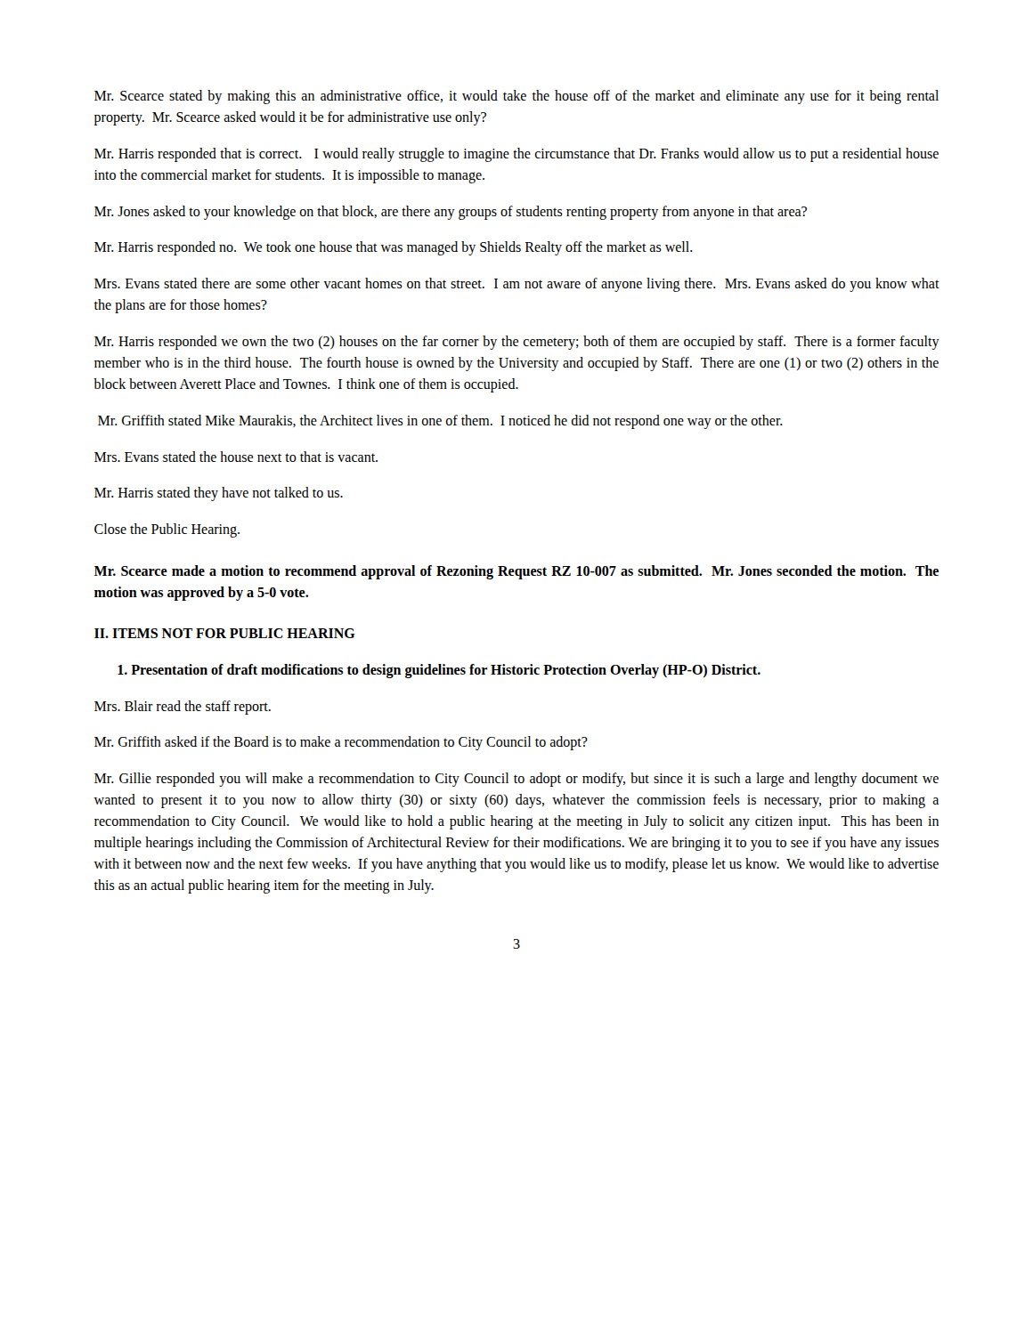Mr. Scearce stated by making this an administrative office, it would take the house off of the market and eliminate any use for it being rental property. Mr. Scearce asked would it be for administrative use only?
Mr. Harris responded that is correct. I would really struggle to imagine the circumstance that Dr. Franks would allow us to put a residential house into the commercial market for students. It is impossible to manage.
Mr. Jones asked to your knowledge on that block, are there any groups of students renting property from anyone in that area?
Mr. Harris responded no. We took one house that was managed by Shields Realty off the market as well.
Mrs. Evans stated there are some other vacant homes on that street. I am not aware of anyone living there. Mrs. Evans asked do you know what the plans are for those homes?
Mr. Harris responded we own the two (2) houses on the far corner by the cemetery; both of them are occupied by staff. There is a former faculty member who is in the third house. The fourth house is owned by the University and occupied by Staff. There are one (1) or two (2) others in the block between Averett Place and Townes. I think one of them is occupied.
Mr. Griffith stated Mike Maurakis, the Architect lives in one of them. I noticed he did not respond one way or the other.
Mrs. Evans stated the house next to that is vacant.
Mr. Harris stated they have not talked to us.
Close the Public Hearing.
Mr. Scearce made a motion to recommend approval of Rezoning Request RZ 10-007 as submitted. Mr. Jones seconded the motion. The motion was approved by a 5-0 vote.
II. ITEMS NOT FOR PUBLIC HEARING
Presentation of draft modifications to design guidelines for Historic Protection Overlay (HP-O) District.
Mrs. Blair read the staff report.
Mr. Griffith asked if the Board is to make a recommendation to City Council to adopt?
Mr. Gillie responded you will make a recommendation to City Council to adopt or modify, but since it is such a large and lengthy document we wanted to present it to you now to allow thirty (30) or sixty (60) days, whatever the commission feels is necessary, prior to making a recommendation to City Council. We would like to hold a public hearing at the meeting in July to solicit any citizen input. This has been in multiple hearings including the Commission of Architectural Review for their modifications. We are bringing it to you to see if you have any issues with it between now and the next few weeks. If you have anything that you would like us to modify, please let us know. We would like to advertise this as an actual public hearing item for the meeting in July.
3